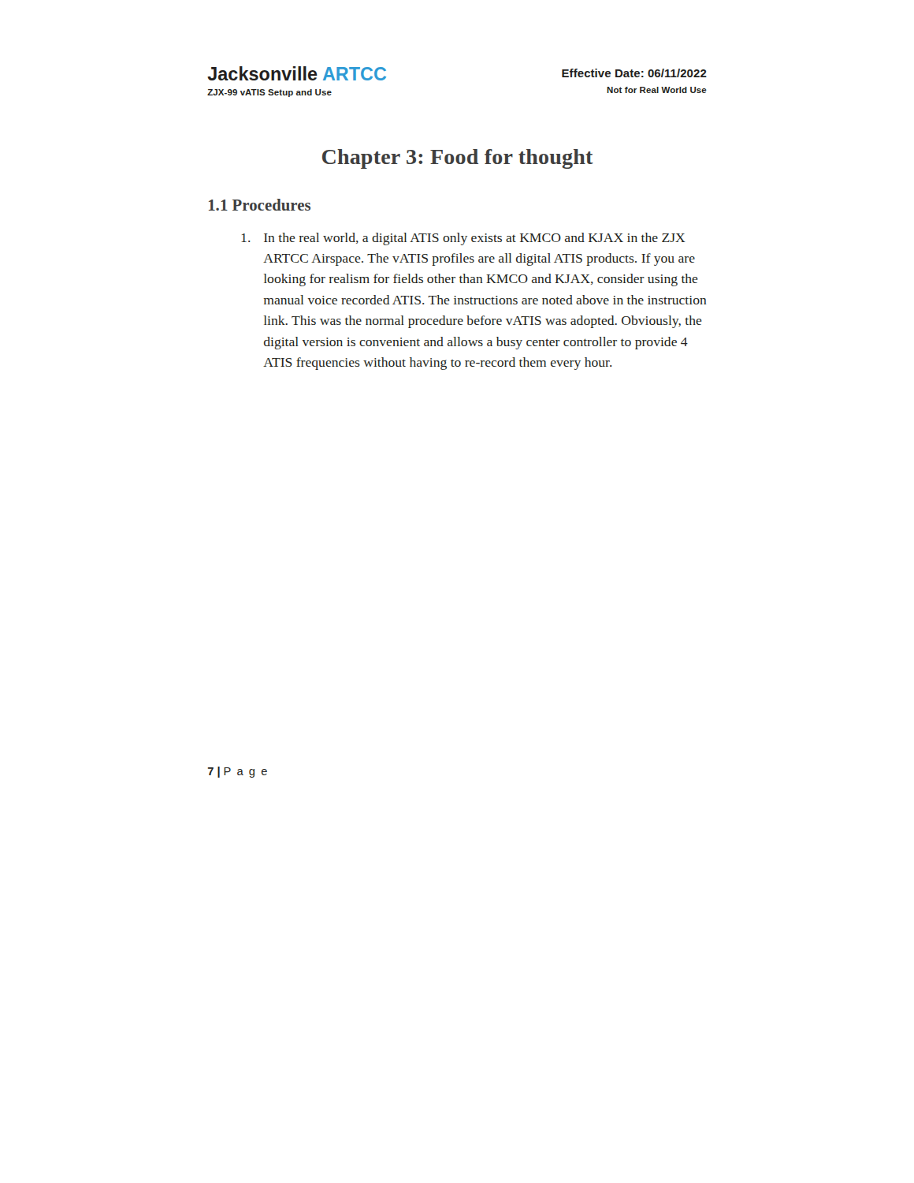Jacksonville ARTCC
ZJX-99 vATIS Setup and Use
Effective Date: 06/11/2022
Not for Real World Use
Chapter 3: Food for thought
1.1 Procedures
In the real world, a digital ATIS only exists at KMCO and KJAX in the ZJX ARTCC Airspace. The vATIS profiles are all digital ATIS products. If you are looking for realism for fields other than KMCO and KJAX, consider using the manual voice recorded ATIS. The instructions are noted above in the instruction link. This was the normal procedure before vATIS was adopted. Obviously, the digital version is convenient and allows a busy center controller to provide 4 ATIS frequencies without having to re-record them every hour.
7 | P a g e